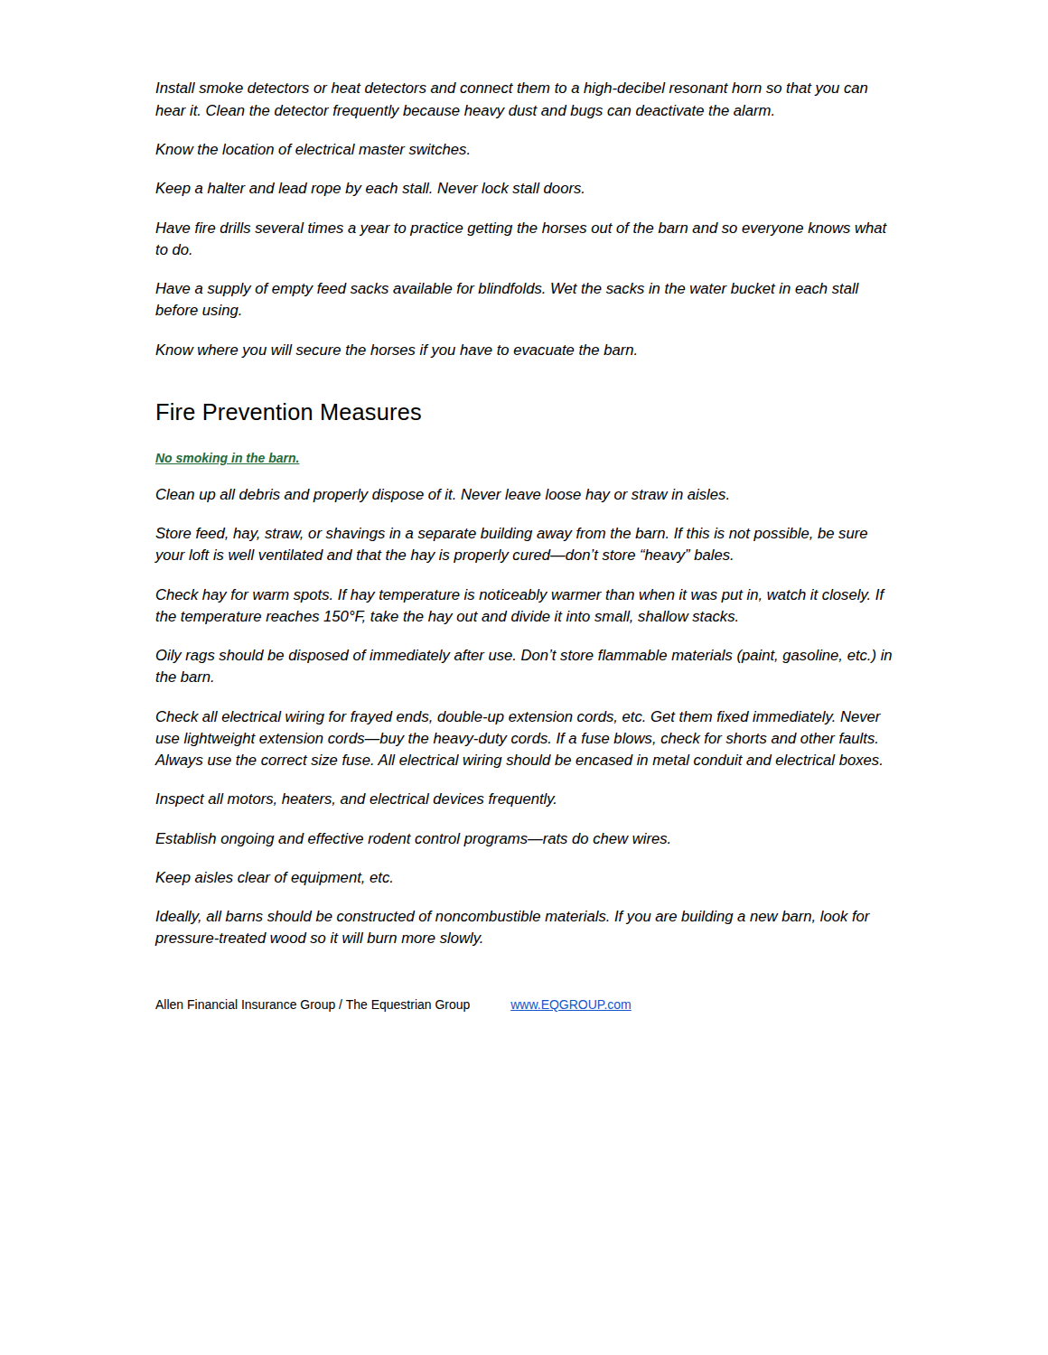Install smoke detectors or heat detectors and connect them to a high-decibel resonant horn so that you can hear it. Clean the detector frequently because heavy dust and bugs can deactivate the alarm.
Know the location of electrical master switches.
Keep a halter and lead rope by each stall. Never lock stall doors.
Have fire drills several times a year to practice getting the horses out of the barn and so everyone knows what to do.
Have a supply of empty feed sacks available for blindfolds. Wet the sacks in the water bucket in each stall before using.
Know where you will secure the horses if you have to evacuate the barn.
Fire Prevention Measures
No smoking in the barn.
Clean up all debris and properly dispose of it. Never leave loose hay or straw in aisles.
Store feed, hay, straw, or shavings in a separate building away from the barn. If this is not possible, be sure your loft is well ventilated and that the hay is properly cured—don’t store “heavy” bales.
Check hay for warm spots. If hay temperature is noticeably warmer than when it was put in, watch it closely. If the temperature reaches 150°F, take the hay out and divide it into small, shallow stacks.
Oily rags should be disposed of immediately after use. Don’t store flammable materials (paint, gasoline, etc.) in the barn.
Check all electrical wiring for frayed ends, double-up extension cords, etc. Get them fixed immediately. Never use lightweight extension cords—buy the heavy-duty cords. If a fuse blows, check for shorts and other faults. Always use the correct size fuse. All electrical wiring should be encased in metal conduit and electrical boxes.
Inspect all motors, heaters, and electrical devices frequently.
Establish ongoing and effective rodent control programs—rats do chew wires.
Keep aisles clear of equipment, etc.
Ideally, all barns should be constructed of noncombustible materials. If you are building a new barn, look for pressure-treated wood so it will burn more slowly.
Allen Financial Insurance Group / The Equestrian Group www.EQGROUP.com